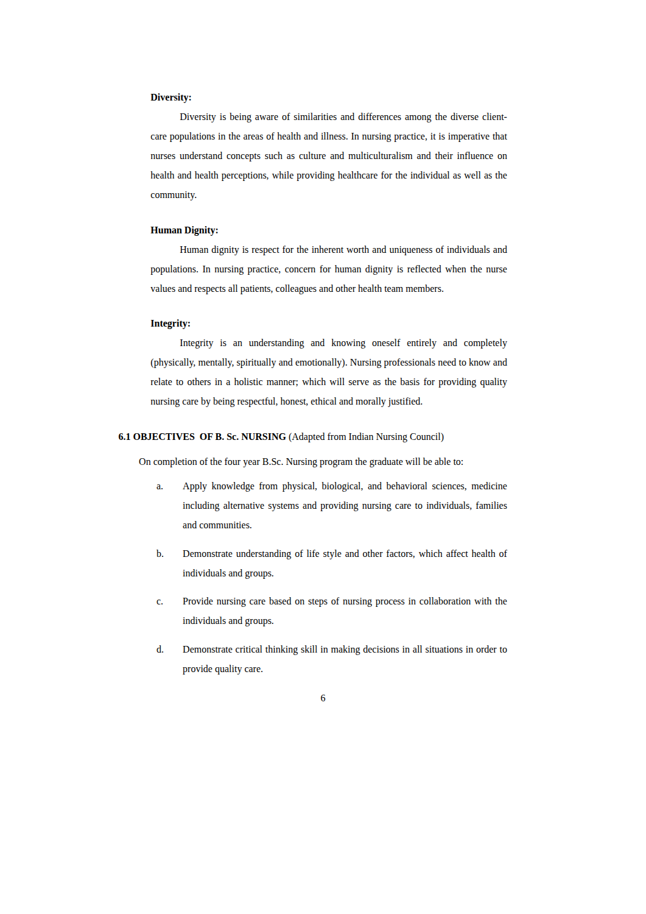Diversity:
Diversity is being aware of similarities and differences among the diverse client-care populations in the areas of health and illness. In nursing practice, it is imperative that nurses understand concepts such as culture and multiculturalism and their influence on health and health perceptions, while providing healthcare for the individual as well as the community.
Human Dignity:
Human dignity is respect for the inherent worth and uniqueness of individuals and populations. In nursing practice, concern for human dignity is reflected when the nurse values and respects all patients, colleagues and other health team members.
Integrity:
Integrity is an understanding and knowing oneself entirely and completely (physically, mentally, spiritually and emotionally). Nursing professionals need to know and relate to others in a holistic manner; which will serve as the basis for providing quality nursing care by being respectful, honest, ethical and morally justified.
6.1 OBJECTIVES OF B. Sc. NURSING (Adapted from Indian Nursing Council)
On completion of the four year B.Sc. Nursing program the graduate will be able to:
a. Apply knowledge from physical, biological, and behavioral sciences, medicine including alternative systems and providing nursing care to individuals, families and communities.
b. Demonstrate understanding of life style and other factors, which affect health of individuals and groups.
c. Provide nursing care based on steps of nursing process in collaboration with the individuals and groups.
d. Demonstrate critical thinking skill in making decisions in all situations in order to provide quality care.
6